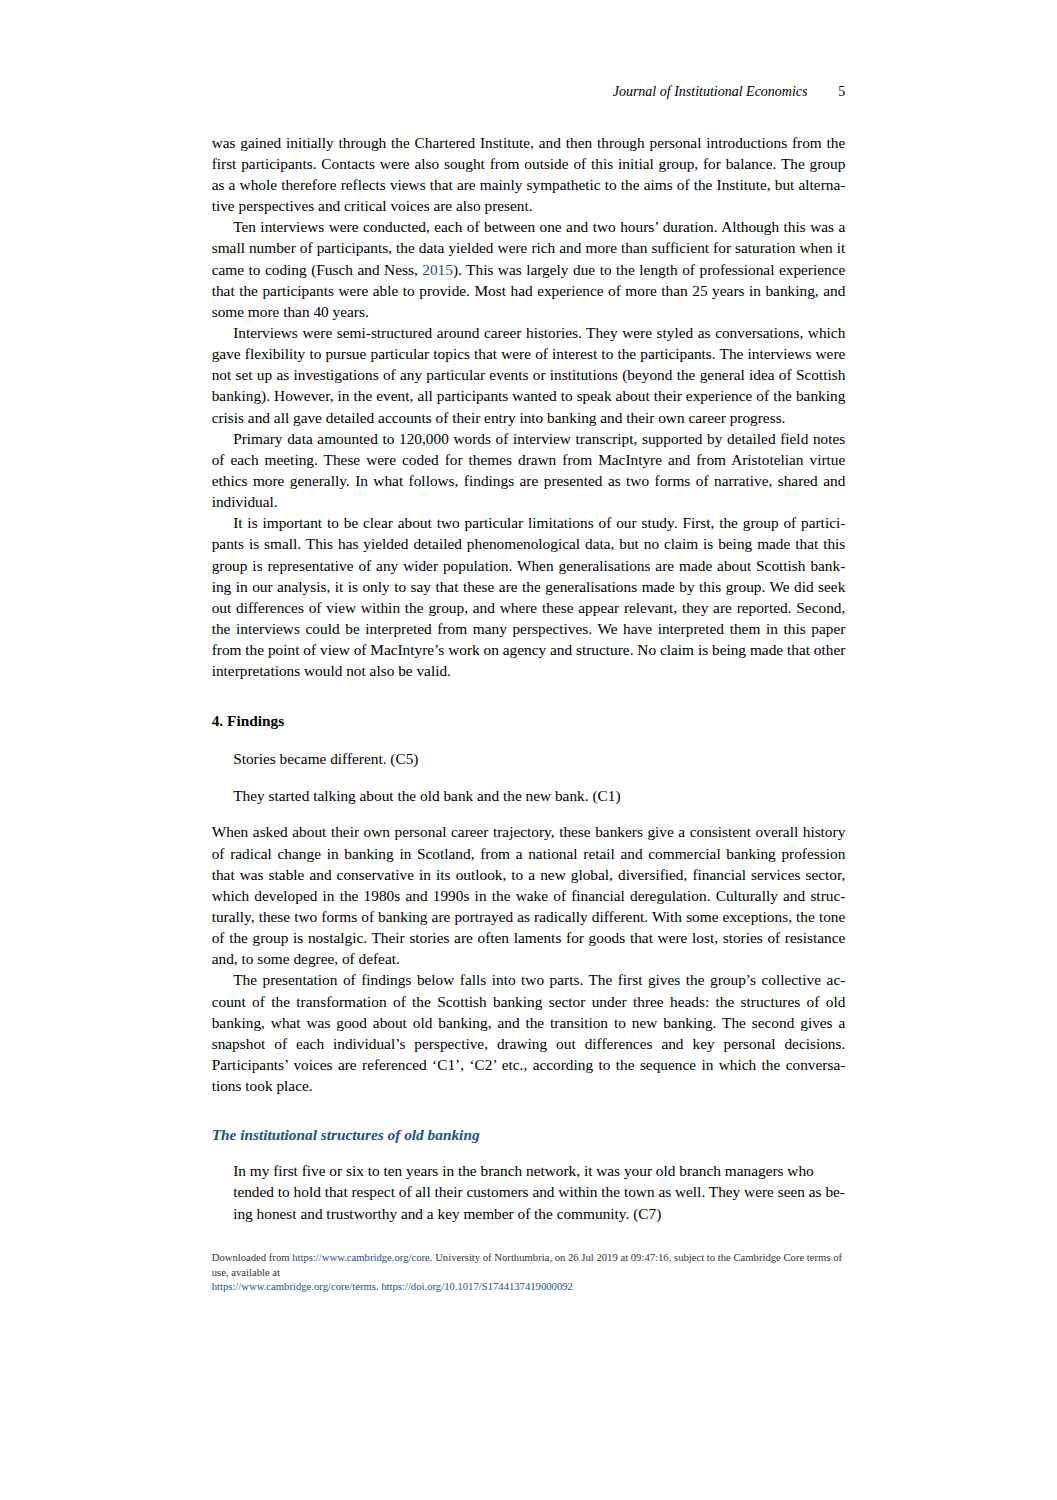Journal of Institutional Economics 5
was gained initially through the Chartered Institute, and then through personal introductions from the first participants. Contacts were also sought from outside of this initial group, for balance. The group as a whole therefore reflects views that are mainly sympathetic to the aims of the Institute, but alternative perspectives and critical voices are also present.
Ten interviews were conducted, each of between one and two hours’ duration. Although this was a small number of participants, the data yielded were rich and more than sufficient for saturation when it came to coding (Fusch and Ness, 2015). This was largely due to the length of professional experience that the participants were able to provide. Most had experience of more than 25 years in banking, and some more than 40 years.
Interviews were semi-structured around career histories. They were styled as conversations, which gave flexibility to pursue particular topics that were of interest to the participants. The interviews were not set up as investigations of any particular events or institutions (beyond the general idea of Scottish banking). However, in the event, all participants wanted to speak about their experience of the banking crisis and all gave detailed accounts of their entry into banking and their own career progress.
Primary data amounted to 120,000 words of interview transcript, supported by detailed field notes of each meeting. These were coded for themes drawn from MacIntyre and from Aristotelian virtue ethics more generally. In what follows, findings are presented as two forms of narrative, shared and individual.
It is important to be clear about two particular limitations of our study. First, the group of participants is small. This has yielded detailed phenomenological data, but no claim is being made that this group is representative of any wider population. When generalisations are made about Scottish banking in our analysis, it is only to say that these are the generalisations made by this group. We did seek out differences of view within the group, and where these appear relevant, they are reported. Second, the interviews could be interpreted from many perspectives. We have interpreted them in this paper from the point of view of MacIntyre’s work on agency and structure. No claim is being made that other interpretations would not also be valid.
4. Findings
Stories became different. (C5)
They started talking about the old bank and the new bank. (C1)
When asked about their own personal career trajectory, these bankers give a consistent overall history of radical change in banking in Scotland, from a national retail and commercial banking profession that was stable and conservative in its outlook, to a new global, diversified, financial services sector, which developed in the 1980s and 1990s in the wake of financial deregulation. Culturally and structurally, these two forms of banking are portrayed as radically different. With some exceptions, the tone of the group is nostalgic. Their stories are often laments for goods that were lost, stories of resistance and, to some degree, of defeat.
The presentation of findings below falls into two parts. The first gives the group’s collective account of the transformation of the Scottish banking sector under three heads: the structures of old banking, what was good about old banking, and the transition to new banking. The second gives a snapshot of each individual’s perspective, drawing out differences and key personal decisions. Participants’ voices are referenced ‘C1’, ‘C2’ etc., according to the sequence in which the conversations took place.
The institutional structures of old banking
In my first five or six to ten years in the branch network, it was your old branch managers who tended to hold that respect of all their customers and within the town as well. They were seen as being honest and trustworthy and a key member of the community. (C7)
Downloaded from https://www.cambridge.org/core. University of Northumbria, on 26 Jul 2019 at 09:47:16, subject to the Cambridge Core terms of use, available at
https://www.cambridge.org/core/terms. https://doi.org/10.1017/S1744137419000092